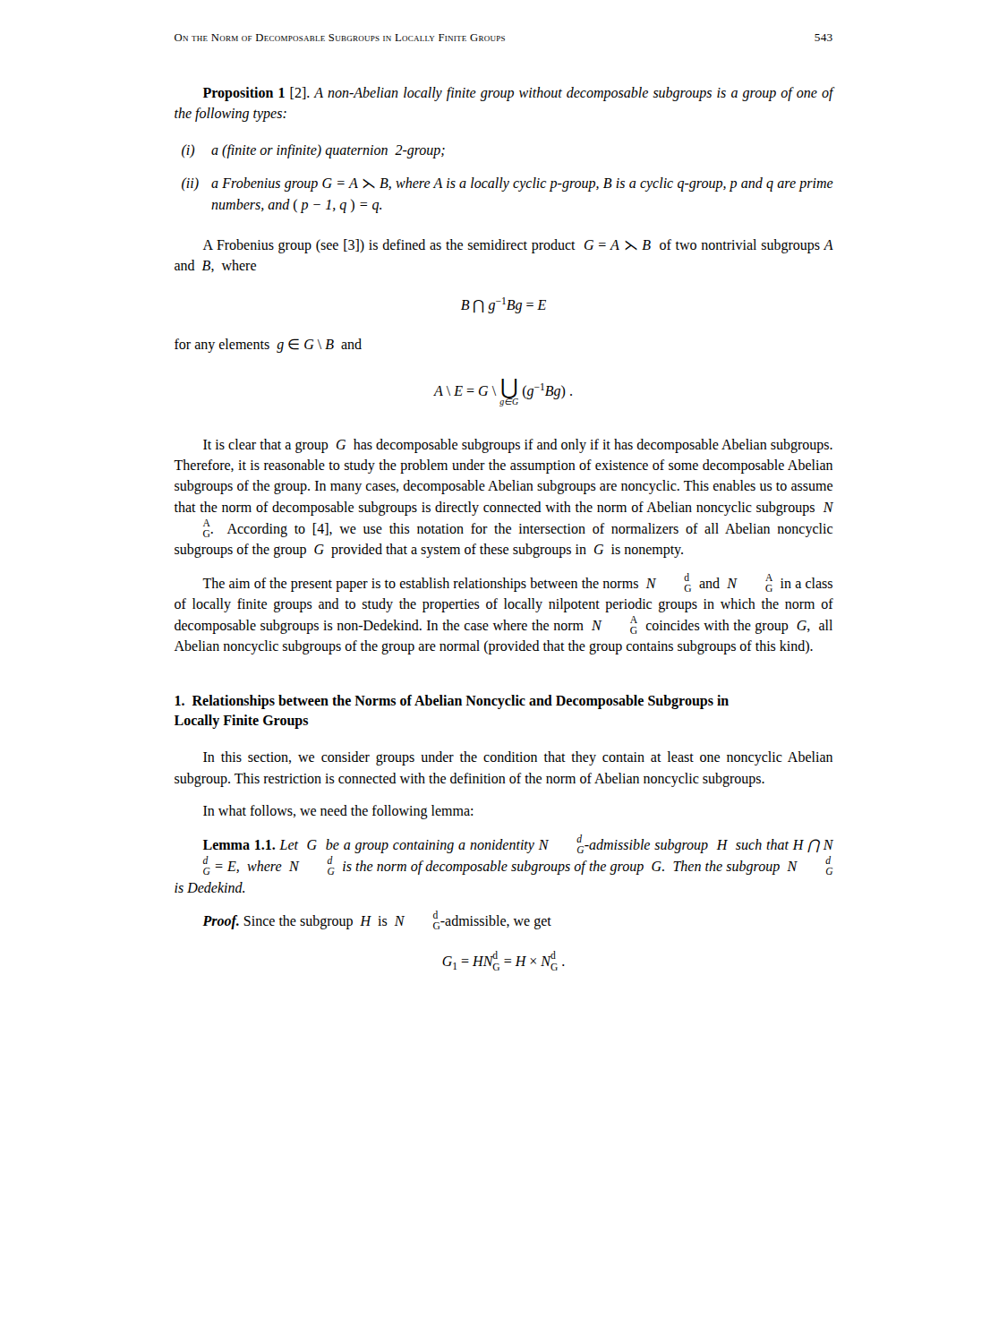On the Norm of Decomposable Subgroups in Locally Finite Groups 543
Proposition 1 [2]. A non-Abelian locally finite group without decomposable subgroups is a group of one of the following types:
(i) a (finite or infinite) quaternion 2-group;
(ii) a Frobenius group G = A ⋋ B, where A is a locally cyclic p-group, B is a cyclic q-group, p and q are prime numbers, and ( p − 1, q ) = q.
A Frobenius group (see [3]) is defined as the semidirect product G = A ⋋ B of two nontrivial subgroups A and B, where
B ⋂ g−1Bg = E
for any elements g ∈ G \ B and
A \ E = G \ ⋃g∈G (g−1Bg) .
It is clear that a group G has decomposable subgroups if and only if it has decomposable Abelian subgroups. Therefore, it is reasonable to study the problem under the assumption of existence of some decomposable Abelian subgroups of the group. In many cases, decomposable Abelian subgroups are noncyclic. This enables us to assume that the norm of decomposable subgroups is directly connected with the norm of Abelian noncyclic subgroups NAG. According to [4], we use this notation for the intersection of normalizers of all Abelian noncyclic subgroups of the group G provided that a system of these subgroups in G is nonempty.
The aim of the present paper is to establish relationships between the norms NdG and NAG in a class of locally finite groups and to study the properties of locally nilpotent periodic groups in which the norm of decomposable subgroups is non-Dedekind. In the case where the norm NAG coincides with the group G, all Abelian noncyclic subgroups of the group are normal (provided that the group contains subgroups of this kind).
1. Relationships between the Norms of Abelian Noncyclic and Decomposable Subgroups in
Locally Finite Groups
In this section, we consider groups under the condition that they contain at least one noncyclic Abelian subgroup. This restriction is connected with the definition of the norm of Abelian noncyclic subgroups.
In what follows, we need the following lemma:
Lemma 1.1. Let G be a group containing a nonidentity NdG-admissible subgroup H such that H ⋂ NdG = E, where NdG is the norm of decomposable subgroups of the group G. Then the subgroup NdG is Dedekind.
Proof. Since the subgroup H is NdG-admissible, we get
G1 = HNdG = H × NdG .